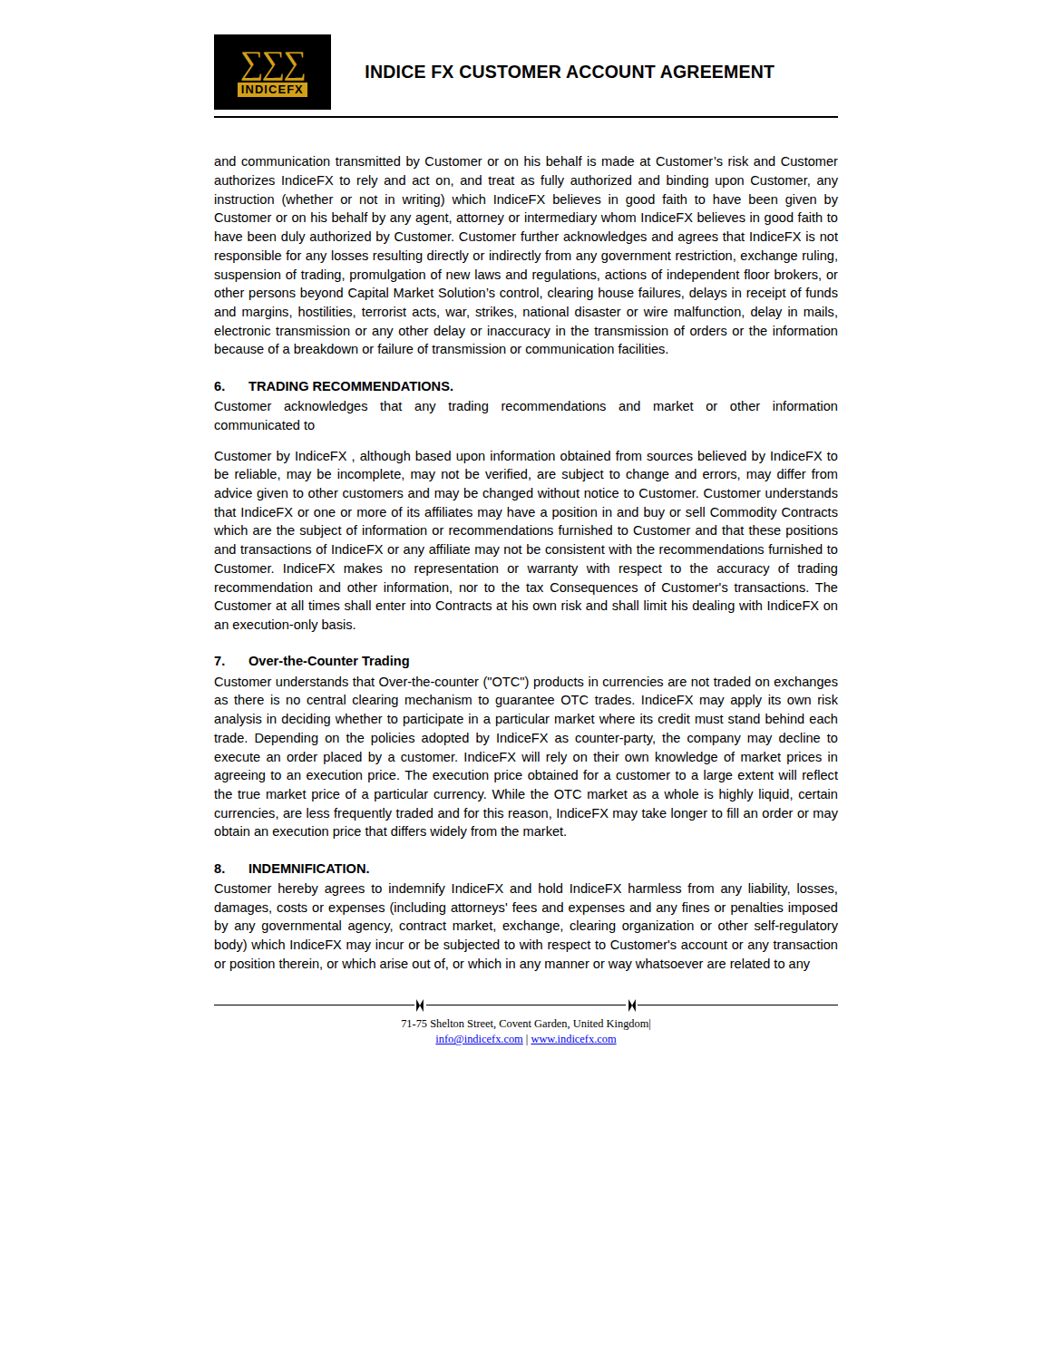∑∑∑ INDICEFX
INDICE FX CUSTOMER ACCOUNT AGREEMENT
and communication transmitted by Customer or on his behalf is made at Customer’s risk and Customer authorizes IndiceFX to rely and act on, and treat as fully authorized and binding upon Customer, any instruction (whether or not in writing) which IndiceFX believes in good faith to have been given by Customer or on his behalf by any agent, attorney or intermediary whom IndiceFX believes in good faith to have been duly authorized by Customer. Customer further acknowledges and agrees that IndiceFX is not responsible for any losses resulting directly or indirectly from any government restriction, exchange ruling, suspension of trading, promulgation of new laws and regulations, actions of independent floor brokers, or other persons beyond Capital Market Solution’s control, clearing house failures, delays in receipt of funds and margins, hostilities, terrorist acts, war, strikes, national disaster or wire malfunction, delay in mails, electronic transmission or any other delay or inaccuracy in the transmission of orders or the information because of a breakdown or failure of transmission or communication facilities.
6. TRADING RECOMMENDATIONS.
Customer acknowledges that any trading recommendations and market or other information communicated to
Customer by IndiceFX , although based upon information obtained from sources believed by IndiceFX to be reliable, may be incomplete, may not be verified, are subject to change and errors, may differ from advice given to other customers and may be changed without notice to Customer. Customer understands that IndiceFX or one or more of its affiliates may have a position in and buy or sell Commodity Contracts which are the subject of information or recommendations furnished to Customer and that these positions and transactions of IndiceFX or any affiliate may not be consistent with the recommendations furnished to Customer. IndiceFX makes no representation or warranty with respect to the accuracy of trading recommendation and other information, nor to the tax Consequences of Customer's transactions. The Customer at all times shall enter into Contracts at his own risk and shall limit his dealing with IndiceFX on an execution-only basis.
7. Over-the-Counter Trading
Customer understands that Over-the-counter ("OTC") products in currencies are not traded on exchanges as there is no central clearing mechanism to guarantee OTC trades. IndiceFX may apply its own risk analysis in deciding whether to participate in a particular market where its credit must stand behind each trade. Depending on the policies adopted by IndiceFX as counter-party, the company may decline to execute an order placed by a customer. IndiceFX will rely on their own knowledge of market prices in agreeing to an execution price. The execution price obtained for a customer to a large extent will reflect the true market price of a particular currency. While the OTC market as a whole is highly liquid, certain currencies, are less frequently traded and for this reason, IndiceFX may take longer to fill an order or may obtain an execution price that differs widely from the market.
8. INDEMNIFICATION.
Customer hereby agrees to indemnify IndiceFX and hold IndiceFX harmless from any liability, losses, damages, costs or expenses (including attorneys' fees and expenses and any fines or penalties imposed by any governmental agency, contract market, exchange, clearing organization or other self-regulatory body) which IndiceFX may incur or be subjected to with respect to Customer's account or any transaction or position therein, or which arise out of, or which in any manner or way whatsoever are related to any
71-75 Shelton Street, Covent Garden, United Kingdom|
info@indicefx.com | www.indicefx.com